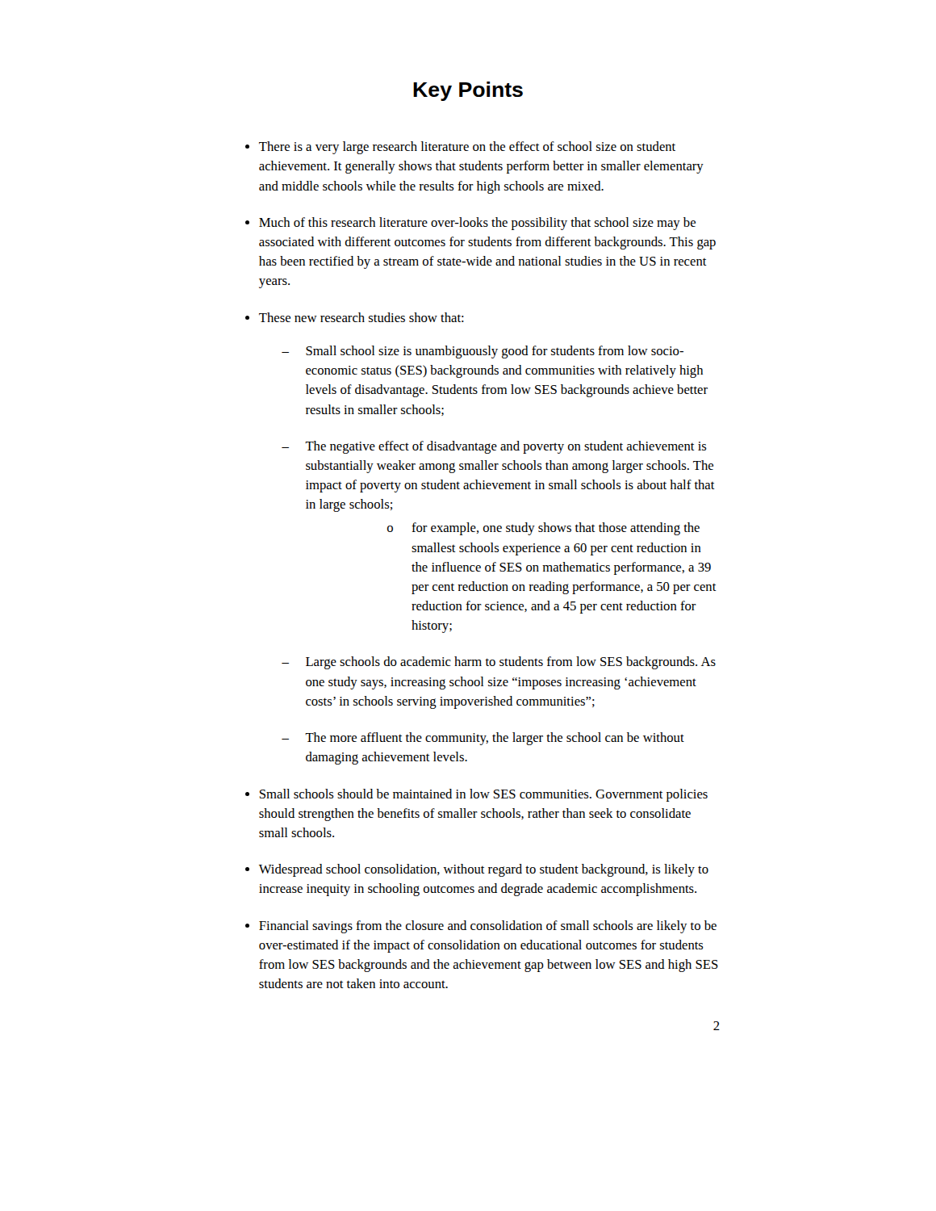Key Points
There is a very large research literature on the effect of school size on student achievement. It generally shows that students perform better in smaller elementary and middle schools while the results for high schools are mixed.
Much of this research literature over-looks the possibility that school size may be associated with different outcomes for students from different backgrounds. This gap has been rectified by a stream of state-wide and national studies in the US in recent years.
These new research studies show that:
Small school size is unambiguously good for students from low socio-economic status (SES) backgrounds and communities with relatively high levels of disadvantage. Students from low SES backgrounds achieve better results in smaller schools;
The negative effect of disadvantage and poverty on student achievement is substantially weaker among smaller schools than among larger schools. The impact of poverty on student achievement in small schools is about half that in large schools;
for example, one study shows that those attending the smallest schools experience a 60 per cent reduction in the influence of SES on mathematics performance, a 39 per cent reduction on reading performance, a 50 per cent reduction for science, and a 45 per cent reduction for history;
Large schools do academic harm to students from low SES backgrounds. As one study says, increasing school size “imposes increasing ‘achievement costs’ in schools serving impoverished communities”;
The more affluent the community, the larger the school can be without damaging achievement levels.
Small schools should be maintained in low SES communities. Government policies should strengthen the benefits of smaller schools, rather than seek to consolidate small schools.
Widespread school consolidation, without regard to student background, is likely to increase inequity in schooling outcomes and degrade academic accomplishments.
Financial savings from the closure and consolidation of small schools are likely to be over-estimated if the impact of consolidation on educational outcomes for students from low SES backgrounds and the achievement gap between low SES and high SES students are not taken into account.
2